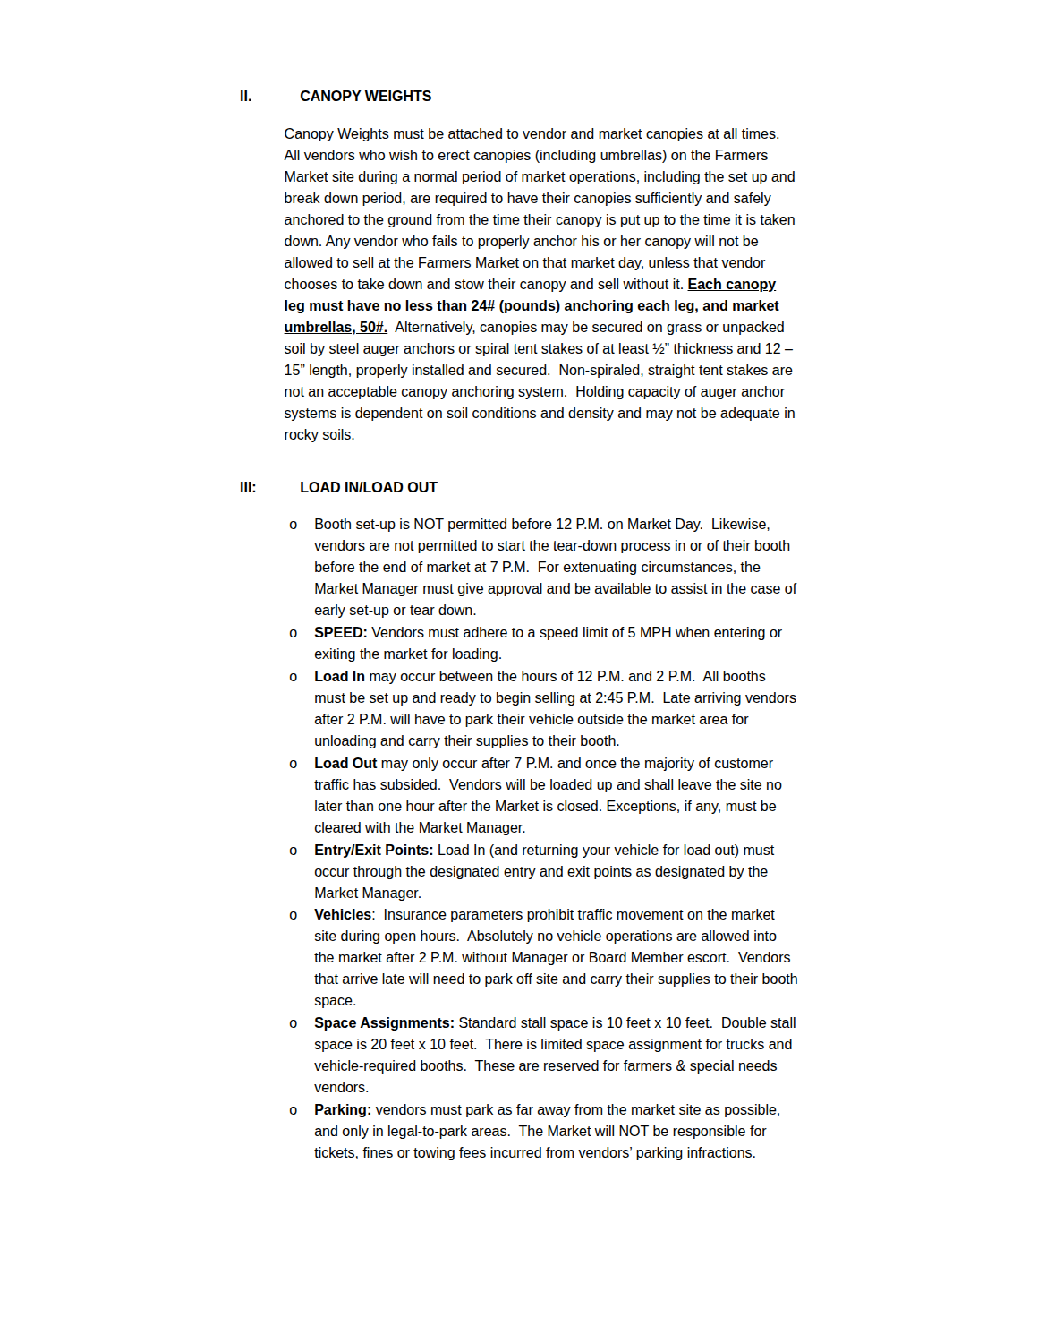II. CANOPY WEIGHTS
Canopy Weights must be attached to vendor and market canopies at all times. All vendors who wish to erect canopies (including umbrellas) on the Farmers Market site during a normal period of market operations, including the set up and break down period, are required to have their canopies sufficiently and safely anchored to the ground from the time their canopy is put up to the time it is taken down. Any vendor who fails to properly anchor his or her canopy will not be allowed to sell at the Farmers Market on that market day, unless that vendor chooses to take down and stow their canopy and sell without it. Each canopy leg must have no less than 24# (pounds) anchoring each leg, and market umbrellas, 50#. Alternatively, canopies may be secured on grass or unpacked soil by steel auger anchors or spiral tent stakes of at least ½” thickness and 12 – 15” length, properly installed and secured. Non-spiraled, straight tent stakes are not an acceptable canopy anchoring system. Holding capacity of auger anchor systems is dependent on soil conditions and density and may not be adequate in rocky soils.
III: LOAD IN/LOAD OUT
Booth set-up is NOT permitted before 12 P.M. on Market Day. Likewise, vendors are not permitted to start the tear-down process in or of their booth before the end of market at 7 P.M. For extenuating circumstances, the Market Manager must give approval and be available to assist in the case of early set-up or tear down.
SPEED: Vendors must adhere to a speed limit of 5 MPH when entering or exiting the market for loading.
Load In may occur between the hours of 12 P.M. and 2 P.M. All booths must be set up and ready to begin selling at 2:45 P.M. Late arriving vendors after 2 P.M. will have to park their vehicle outside the market area for unloading and carry their supplies to their booth.
Load Out may only occur after 7 P.M. and once the majority of customer traffic has subsided. Vendors will be loaded up and shall leave the site no later than one hour after the Market is closed. Exceptions, if any, must be cleared with the Market Manager.
Entry/Exit Points: Load In (and returning your vehicle for load out) must occur through the designated entry and exit points as designated by the Market Manager.
Vehicles: Insurance parameters prohibit traffic movement on the market site during open hours. Absolutely no vehicle operations are allowed into the market after 2 P.M. without Manager or Board Member escort. Vendors that arrive late will need to park off site and carry their supplies to their booth space.
Space Assignments: Standard stall space is 10 feet x 10 feet. Double stall space is 20 feet x 10 feet. There is limited space assignment for trucks and vehicle-required booths. These are reserved for farmers & special needs vendors.
Parking: vendors must park as far away from the market site as possible, and only in legal-to-park areas. The Market will NOT be responsible for tickets, fines or towing fees incurred from vendors’ parking infractions.